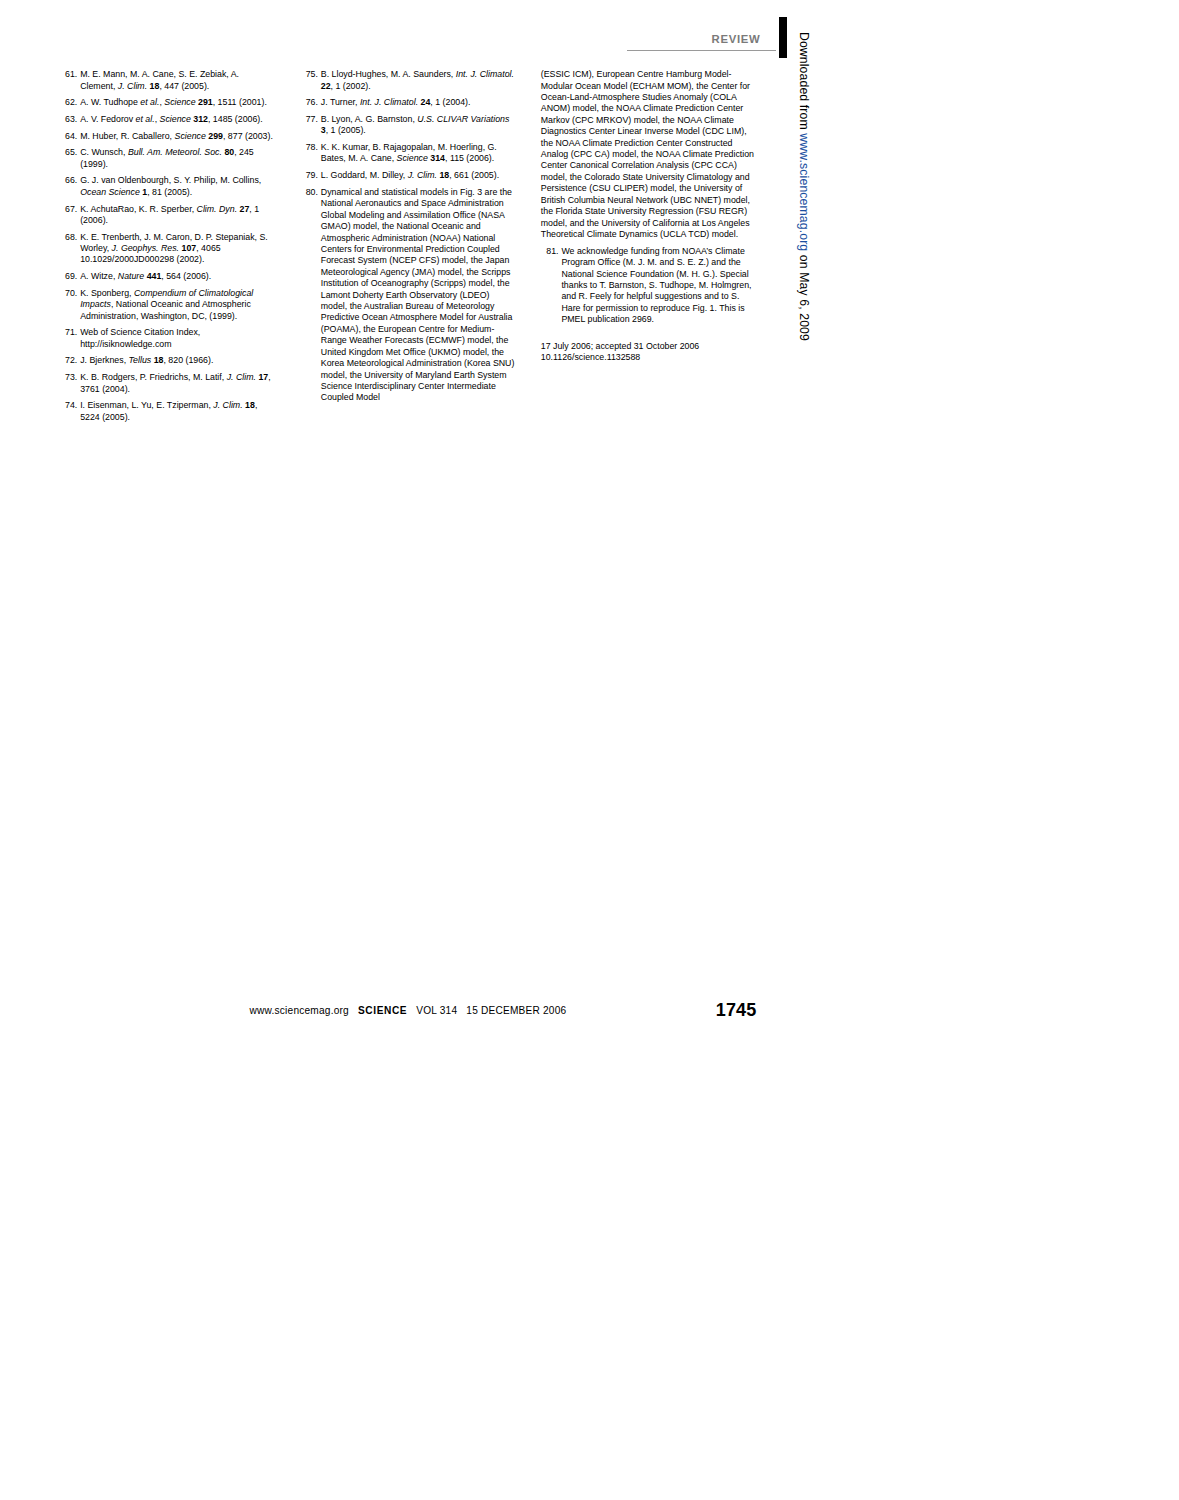REVIEW
61. M. E. Mann, M. A. Cane, S. E. Zebiak, A. Clement, J. Clim. 18, 447 (2005).
62. A. W. Tudhope et al., Science 291, 1511 (2001).
63. A. V. Fedorov et al., Science 312, 1485 (2006).
64. M. Huber, R. Caballero, Science 299, 877 (2003).
65. C. Wunsch, Bull. Am. Meteorol. Soc. 80, 245 (1999).
66. G. J. van Oldenbourgh, S. Y. Philip, M. Collins, Ocean Science 1, 81 (2005).
67. K. AchutaRao, K. R. Sperber, Clim. Dyn. 27, 1 (2006).
68. K. E. Trenberth, J. M. Caron, D. P. Stepaniak, S. Worley, J. Geophys. Res. 107, 4065 10.1029/2000JD000298 (2002).
69. A. Witze, Nature 441, 564 (2006).
70. K. Sponberg, Compendium of Climatological Impacts, National Oceanic and Atmospheric Administration, Washington, DC, (1999).
71. Web of Science Citation Index, http://isiknowledge.com
72. J. Bjerknes, Tellus 18, 820 (1966).
73. K. B. Rodgers, P. Friedrichs, M. Latif, J. Clim. 17, 3761 (2004).
74. I. Eisenman, L. Yu, E. Tziperman, J. Clim. 18, 5224 (2005).
75. B. Lloyd-Hughes, M. A. Saunders, Int. J. Climatol. 22, 1 (2002).
76. J. Turner, Int. J. Climatol. 24, 1 (2004).
77. B. Lyon, A. G. Barnston, U.S. CLIVAR Variations 3, 1 (2005).
78. K. K. Kumar, B. Rajagopalan, M. Hoerling, G. Bates, M. A. Cane, Science 314, 115 (2006).
79. L. Goddard, M. Dilley, J. Clim. 18, 661 (2005).
80. Dynamical and statistical models in Fig. 3 are the National Aeronautics and Space Administration Global Modeling and Assimilation Office (NASA GMAO) model, the National Oceanic and Atmospheric Administration (NOAA) National Centers for Environmental Prediction Coupled Forecast System (NCEP CFS) model, the Japan Meteorological Agency (JMA) model, the Scripps Institution of Oceanography (Scripps) model, the Lamont Doherty Earth Observatory (LDEO) model, the Australian Bureau of Meteorology Predictive Ocean Atmosphere Model for Australia (POAMA), the European Centre for Medium-Range Weather Forecasts (ECMWF) model, the United Kingdom Met Office (UKMO) model, the Korea Meteorological Administration (Korea SNU) model, the University of Maryland Earth System Science Interdisciplinary Center Intermediate Coupled Model
(ESSIC ICM), European Centre Hamburg Model-Modular Ocean Model (ECHAM MOM), the Center for Ocean-Land-Atmosphere Studies Anomaly (COLA ANOM) model, the NOAA Climate Prediction Center Markov (CPC MRKOV) model, the NOAA Climate Diagnostics Center Linear Inverse Model (CDC LIM), the NOAA Climate Prediction Center Constructed Analog (CPC CA) model, the NOAA Climate Prediction Center Canonical Correlation Analysis (CPC CCA) model, the Colorado State University Climatology and Persistence (CSU CLIPER) model, the University of British Columbia Neural Network (UBC NNET) model, the Florida State University Regression (FSU REGR) model, and the University of California at Los Angeles Theoretical Climate Dynamics (UCLA TCD) model.
81. We acknowledge funding from NOAA’s Climate Program Office (M. J. M. and S. E. Z.) and the National Science Foundation (M. H. G.). Special thanks to T. Barnston, S. Tudhope, M. Holmgren, and R. Feely for helpful suggestions and to S. Hare for permission to reproduce Fig. 1. This is PMEL publication 2969.
17 July 2006; accepted 31 October 2006
10.1126/science.1132588
Downloaded from www.sciencemag.org on May 6, 2009
www.sciencemag.org SCIENCE VOL 314 15 DECEMBER 2006 1745